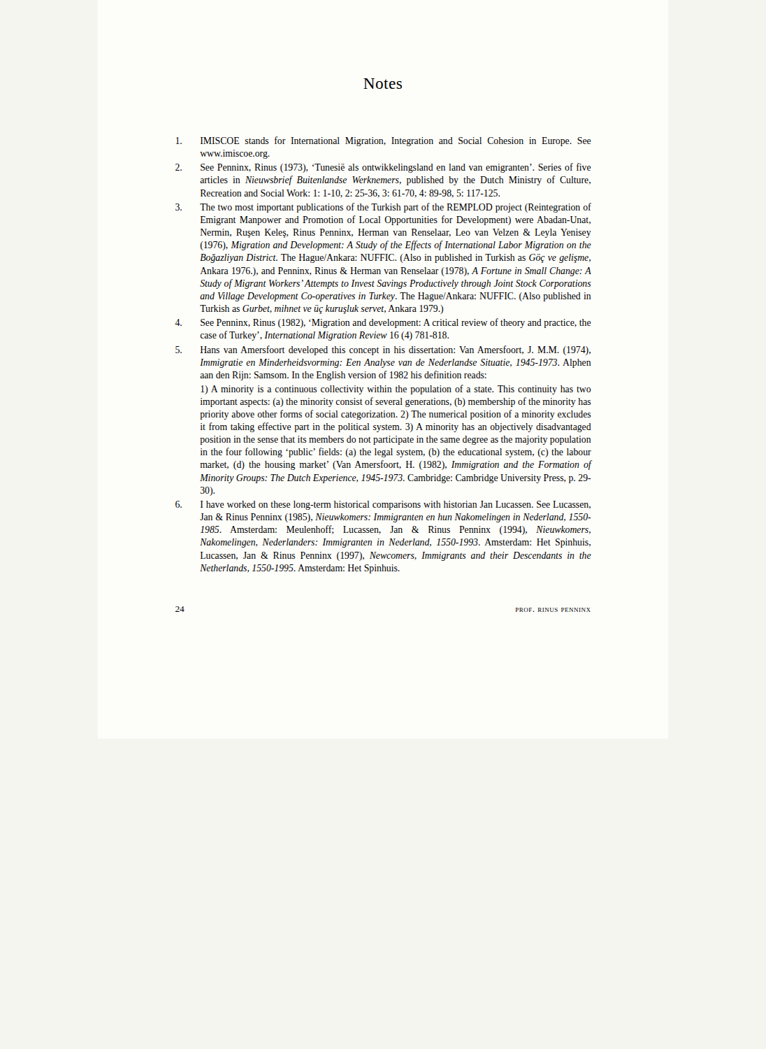Notes
1. IMISCOE stands for International Migration, Integration and Social Cohesion in Europe. See www.imiscoe.org.
2. See Penninx, Rinus (1973), ‘Tunesië als ontwikkelingsland en land van emigranten’. Series of five articles in Nieuwsbrief Buitenlandse Werknemers, published by the Dutch Ministry of Culture, Recreation and Social Work: 1: 1-10, 2: 25-36, 3: 61-70, 4: 89-98, 5: 117-125.
3. The two most important publications of the Turkish part of the REMPLOD project (Reintegration of Emigrant Manpower and Promotion of Local Opportunities for Development) were Abadan-Unat, Nermin, Ruşen Keleş, Rinus Penninx, Herman van Renselaar, Leo van Velzen & Leyla Yenisey (1976), Migration and Development: A Study of the Effects of International Labor Migration on the Boğazliyan District. The Hague/Ankara: NUFFIC. (Also in published in Turkish as Göç ve gelişme, Ankara 1976.), and Penninx, Rinus & Herman van Renselaar (1978), A Fortune in Small Change: A Study of Migrant Workers’ Attempts to Invest Savings Productively through Joint Stock Corporations and Village Development Co-operatives in Turkey. The Hague/Ankara: NUFFIC. (Also published in Turkish as Gurbet, mihnet ve üç kuruşluk servet, Ankara 1979.)
4. See Penninx, Rinus (1982), ‘Migration and development: A critical review of theory and practice, the case of Turkey’, International Migration Review 16 (4) 781-818.
5. Hans van Amersfoort developed this concept in his dissertation: Van Amersfoort, J. M.M. (1974), Immigratie en Minderheidsvorming: Een Analyse van de Nederlandse Situatie, 1945-1973. Alphen aan den Rijn: Samsom. In the English version of 1982 his definition reads:
1) A minority is a continuous collectivity within the population of a state. This continuity has two important aspects: (a) the minority consist of several generations, (b) membership of the minority has priority above other forms of social categorization. 2) The numerical position of a minority excludes it from taking effective part in the political system. 3) A minority has an objectively disadvantaged position in the sense that its members do not participate in the same degree as the majority population in the four following ‘public’ fields: (a) the legal system, (b) the educational system, (c) the labour market, (d) the housing market’ (Van Amersfoort, H. (1982), Immigration and the Formation of Minority Groups: The Dutch Experience, 1945-1973. Cambridge: Cambridge University Press, p. 29-30).
6. I have worked on these long-term historical comparisons with historian Jan Lucassen. See Lucassen, Jan & Rinus Penninx (1985), Nieuwkomers: Immigranten en hun Nakomelingen in Nederland, 1550-1985. Amsterdam: Meulenhoff; Lucassen, Jan & Rinus Penninx (1994), Nieuwkomers, Nakomelingen, Nederlanders: Immigranten in Nederland, 1550-1993. Amsterdam: Het Spinhuis, Lucassen, Jan & Rinus Penninx (1997), Newcomers, Immigrants and their Descendants in the Netherlands, 1550-1995. Amsterdam: Het Spinhuis.
24 prof. rinus penninx